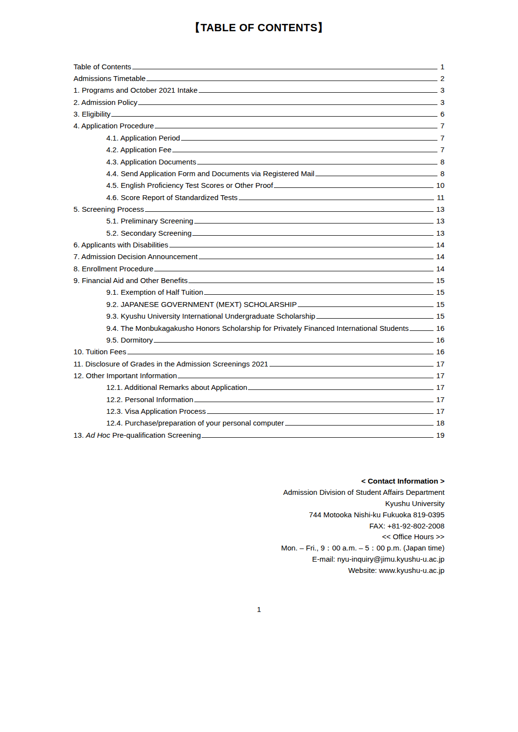【TABLE OF CONTENTS】
Table of Contents 1
Admissions Timetable 2
1. Programs and October 2021 Intake 3
2. Admission Policy 3
3. Eligibility 6
4. Application Procedure 7
4.1. Application Period 7
4.2. Application Fee 7
4.3. Application Documents 8
4.4. Send Application Form and Documents via Registered Mail 8
4.5. English Proficiency Test Scores or Other Proof 10
4.6. Score Report of Standardized Tests 11
5. Screening Process 13
5.1. Preliminary Screening 13
5.2. Secondary Screening 13
6. Applicants with Disabilities 14
7. Admission Decision Announcement 14
8. Enrollment Procedure 14
9. Financial Aid and Other Benefits 15
9.1. Exemption of Half Tuition 15
9.2. JAPANESE GOVERNMENT (MEXT) SCHOLARSHIP 15
9.3. Kyushu University International Undergraduate Scholarship 15
9.4. The Monbukagakusho Honors Scholarship for Privately Financed International Students 16
9.5. Dormitory 16
10. Tuition Fees 16
11. Disclosure of Grades in the Admission Screenings 2021 17
12. Other Important Information 17
12.1. Additional Remarks about Application 17
12.2. Personal Information 17
12.3. Visa Application Process 17
12.4. Purchase/preparation of your personal computer 18
13. Ad Hoc Pre-qualification Screening 19
< Contact Information >
Admission Division of Student Affairs Department
Kyushu University
744 Motooka Nishi-ku Fukuoka 819-0395
FAX: +81-92-802-2008
<< Office Hours >>
Mon. – Fri., 9：00 a.m. – 5：00 p.m. (Japan time)
E-mail: nyu-inquiry@jimu.kyushu-u.ac.jp
Website: www.kyushu-u.ac.jp
1